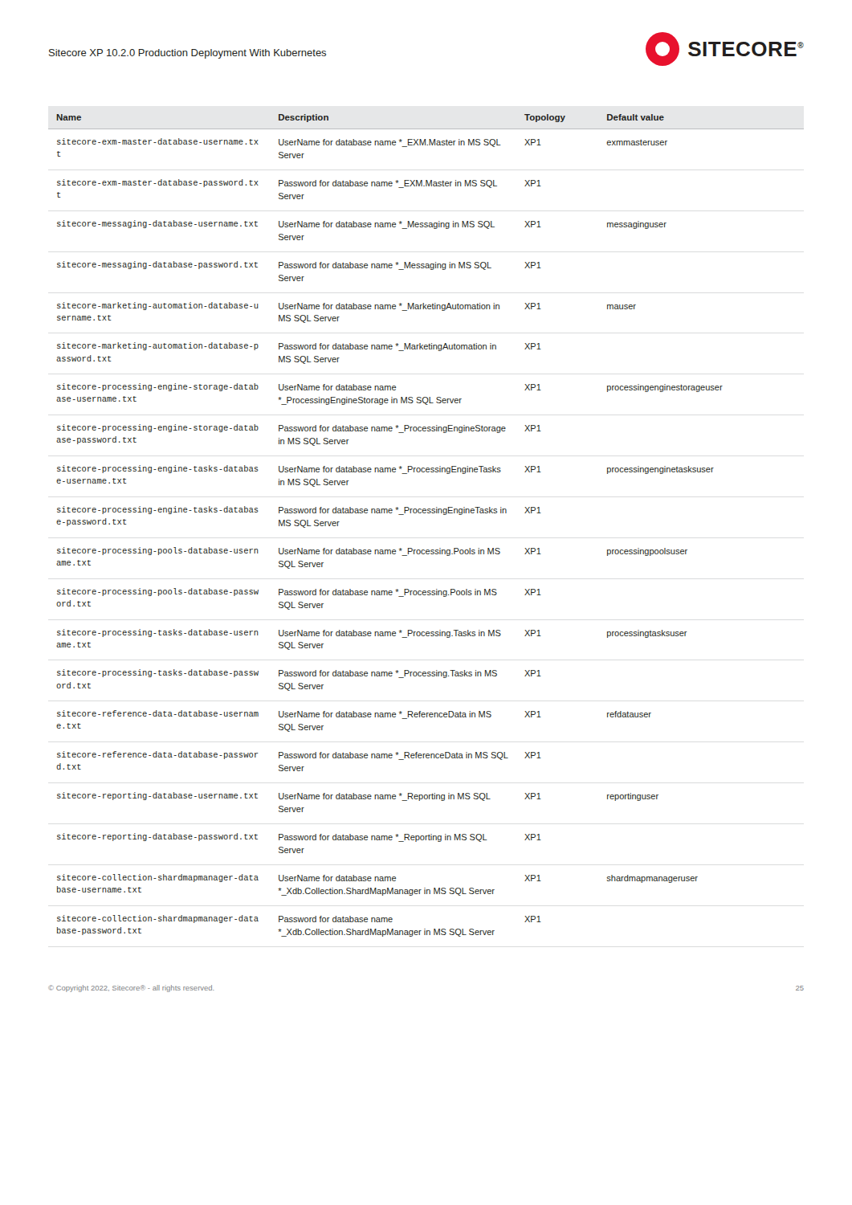Sitecore XP 10.2.0 Production Deployment With Kubernetes
SITECORE®
| Name | Description | Topology | Default value |
| --- | --- | --- | --- |
| sitecore-exm-master-database-username.txt | UserName for database name *_EXM.Master in MS SQL Server | XP1 | exmmasteruser |
| sitecore-exm-master-database-password.txt | Password for database name *_EXM.Master in MS SQL Server | XP1 | |
| sitecore-messaging-database-username.txt | UserName for database name *_Messaging in MS SQL Server | XP1 | messaginguser |
| sitecore-messaging-database-password.txt | Password for database name *_Messaging in MS SQL Server | XP1 | |
| sitecore-marketing-automation-database-username.txt | UserName for database name *_MarketingAutomation in MS SQL Server | XP1 | mauser |
| sitecore-marketing-automation-database-password.txt | Password for database name *_MarketingAutomation in MS SQL Server | XP1 | |
| sitecore-processing-engine-storage-database-username.txt | UserName for database name *_ProcessingEngineStorage in MS SQL Server | XP1 | processingenginestorageuser |
| sitecore-processing-engine-storage-database-password.txt | Password for database name *_ProcessingEngineStorage in MS SQL Server | XP1 | |
| sitecore-processing-engine-tasks-database-username.txt | UserName for database name *_ProcessingEngineTasks in MS SQL Server | XP1 | processingenginetasksuser |
| sitecore-processing-engine-tasks-database-password.txt | Password for database name *_ProcessingEngineTasks in MS SQL Server | XP1 | |
| sitecore-processing-pools-database-username.txt | UserName for database name *_Processing.Pools in MS SQL Server | XP1 | processingpoolsuser |
| sitecore-processing-pools-database-password.txt | Password for database name *_Processing.Pools in MS SQL Server | XP1 | |
| sitecore-processing-tasks-database-username.txt | UserName for database name *_Processing.Tasks in MS SQL Server | XP1 | processingtasksuser |
| sitecore-processing-tasks-database-password.txt | Password for database name *_Processing.Tasks in MS SQL Server | XP1 | |
| sitecore-reference-data-database-username.txt | UserName for database name *_ReferenceData in MS SQL Server | XP1 | refdatauser |
| sitecore-reference-data-database-password.txt | Password for database name *_ReferenceData in MS SQL Server | XP1 | |
| sitecore-reporting-database-username.txt | UserName for database name *_Reporting in MS SQL Server | XP1 | reportinguser |
| sitecore-reporting-database-password.txt | Password for database name *_Reporting in MS SQL Server | XP1 | |
| sitecore-collection-shardmapmanager-database-username.txt | UserName for database name *_Xdb.Collection.ShardMapManager in MS SQL Server | XP1 | shardmapmanageruser |
| sitecore-collection-shardmapmanager-database-password.txt | Password for database name *_Xdb.Collection.ShardMapManager in MS SQL Server | XP1 | |
© Copyright 2022, Sitecore® - all rights reserved.
25